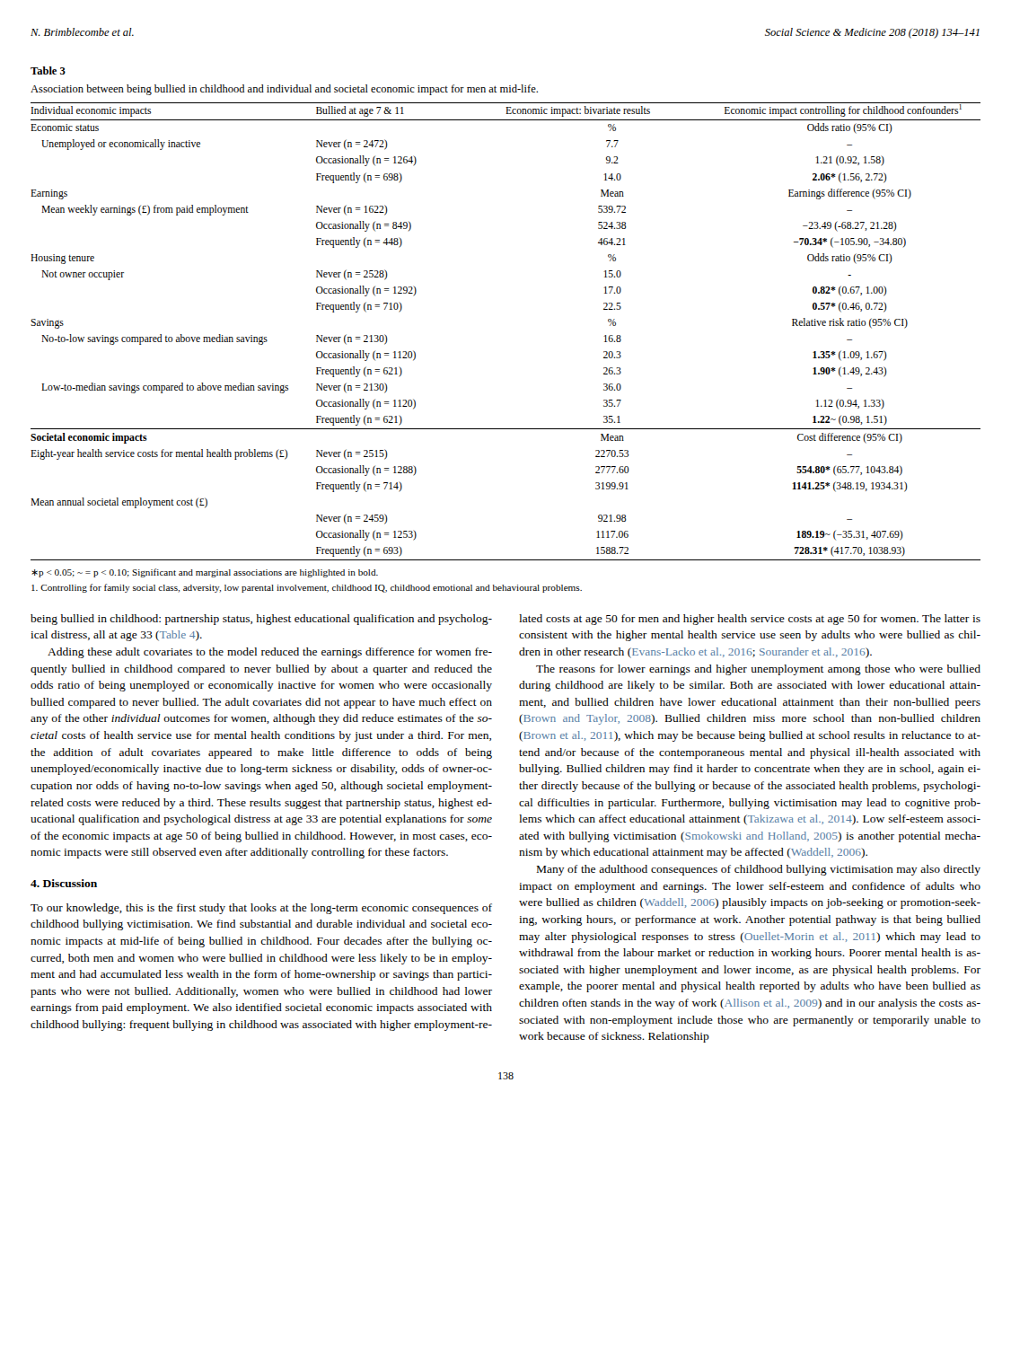N. Brimblecombe et al.
Social Science & Medicine 208 (2018) 134–141
Table 3
Association between being bullied in childhood and individual and societal economic impact for men at mid-life.
| Individual economic impacts | Bullied at age 7 & 11 | Economic impact: bivariate results | Economic impact controlling for childhood confounders 1 |
| --- | --- | --- | --- |
| Economic status | | % | Odds ratio (95% CI) |
| Unemployed or economically inactive | Never (n = 2472) | 7.7 | – |
| | Occasionally (n = 1264) | 9.2 | 1.21 (0.92, 1.58) |
| | Frequently (n = 698) | 14.0 | 2.06* (1.56, 2.72) |
| Earnings | | Mean | Earnings difference (95% CI) |
| Mean weekly earnings (£) from paid employment | Never (n = 1622) | 539.72 | – |
| | Occasionally (n = 849) | 524.38 | −23.49 (-68.27, 21.28) |
| | Frequently (n = 448) | 464.21 | −70.34* (−105.90, −34.80) |
| Housing tenure | | % | Odds ratio (95% CI) |
| Not owner occupier | Never (n = 2528) | 15.0 | - |
| | Occasionally (n = 1292) | 17.0 | 0.82* (0.67, 1.00) |
| | Frequently (n = 710) | 22.5 | 0.57* (0.46, 0.72) |
| Savings | | % | Relative risk ratio (95% CI) |
| No-to-low savings compared to above median savings | Never (n = 2130) | 16.8 | – |
| | Occasionally (n = 1120) | 20.3 | 1.35* (1.09, 1.67) |
| | Frequently (n = 621) | 26.3 | 1.90* (1.49, 2.43) |
| Low-to-median savings compared to above median savings | Never (n = 2130) | 36.0 | – |
| | Occasionally (n = 1120) | 35.7 | 1.12 (0.94, 1.33) |
| | Frequently (n = 621) | 35.1 | 1.22 ~ (0.98, 1.51) |
| Societal economic impacts | | Mean | Cost difference (95% CI) |
| Eight-year health service costs for mental health problems (£) | Never (n = 2515) | 2270.53 | – |
| | Occasionally (n = 1288) | 2777.60 | 554.80* (65.77, 1043.84) |
| | Frequently (n = 714) | 3199.91 | 1141.25* (348.19, 1934.31) |
| Mean annual societal employment cost (£) | | | |
| | Never (n = 2459) | 921.98 | – |
| | Occasionally (n = 1253) | 1117.06 | 189.19 ~ (−35.31, 407.69) |
| | Frequently (n = 693) | 1588.72 | 728.31* (417.70, 1038.93) |
∗p < 0.05; ~ = p < 0.10; Significant and marginal associations are highlighted in bold.
1. Controlling for family social class, adversity, low parental involvement, childhood IQ, childhood emotional and behavioural problems.
being bullied in childhood: partnership status, highest educational qualification and psychological distress, all at age 33 (Table 4).
Adding these adult covariates to the model reduced the earnings difference for women frequently bullied in childhood compared to never bullied by about a quarter and reduced the odds ratio of being unemployed or economically inactive for women who were occasionally bullied compared to never bullied. The adult covariates did not appear to have much effect on any of the other individual outcomes for women, although they did reduce estimates of the societal costs of health service use for mental health conditions by just under a third. For men, the addition of adult covariates appeared to make little difference to odds of being unemployed/economically inactive due to long-term sickness or disability, odds of owner-occupation nor odds of having no-to-low savings when aged 50, although societal employment-related costs were reduced by a third. These results suggest that partnership status, highest educational qualification and psychological distress at age 33 are potential explanations for some of the economic impacts at age 50 of being bullied in childhood. However, in most cases, economic impacts were still observed even after additionally controlling for these factors.
4. Discussion
To our knowledge, this is the first study that looks at the long-term economic consequences of childhood bullying victimisation. We find substantial and durable individual and societal economic impacts at mid-life of being bullied in childhood. Four decades after the bullying occurred, both men and women who were bullied in childhood were less likely to be in employment and had accumulated less wealth in the form of home-ownership or savings than participants who were not bullied. Additionally, women who were bullied in childhood had lower earnings from paid employment. We also identified societal economic impacts associated with childhood bullying: frequent bullying in childhood was associated with higher employment-related costs at age 50 for men and higher health service costs at age 50 for women. The latter is consistent with the higher mental health service use seen by adults who were bullied as children in other research (Evans-Lacko et al., 2016; Sourander et al., 2016).
The reasons for lower earnings and higher unemployment among those who were bullied during childhood are likely to be similar. Both are associated with lower educational attainment, and bullied children have lower educational attainment than their non-bullied peers (Brown and Taylor, 2008). Bullied children miss more school than non-bullied children (Brown et al., 2011), which may be because being bullied at school results in reluctance to attend and/or because of the contemporaneous mental and physical ill-health associated with bullying. Bullied children may find it harder to concentrate when they are in school, again either directly because of the bullying or because of the associated health problems, psychological difficulties in particular. Furthermore, bullying victimisation may lead to cognitive problems which can affect educational attainment (Takizawa et al., 2014). Low self-esteem associated with bullying victimisation (Smokowski and Holland, 2005) is another potential mechanism by which educational attainment may be affected (Waddell, 2006).
Many of the adulthood consequences of childhood bullying victimisation may also directly impact on employment and earnings. The lower self-esteem and confidence of adults who were bullied as children (Waddell, 2006) plausibly impacts on job-seeking or promotion-seeking, working hours, or performance at work. Another potential pathway is that being bullied may alter physiological responses to stress (Ouellet-Morin et al., 2011) which may lead to withdrawal from the labour market or reduction in working hours. Poorer mental health is associated with higher unemployment and lower income, as are physical health problems. For example, the poorer mental and physical health reported by adults who have been bullied as children often stands in the way of work (Allison et al., 2009) and in our analysis the costs associated with non-employment include those who are permanently or temporarily unable to work because of sickness. Relationship
138